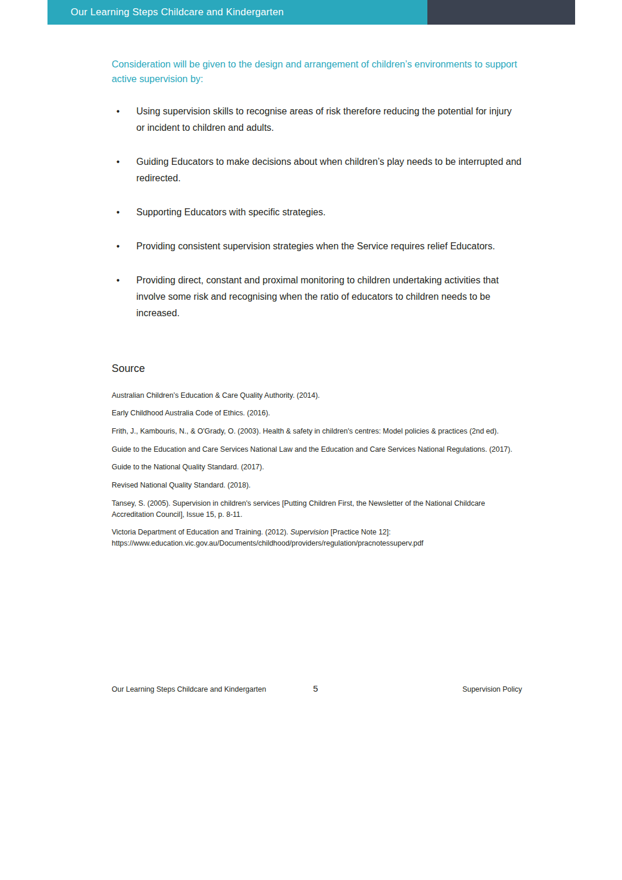Our Learning Steps Childcare and Kindergarten
Consideration will be given to the design and arrangement of children’s environments to support active supervision by:
Using supervision skills to recognise areas of risk therefore reducing the potential for injury or incident to children and adults.
Guiding Educators to make decisions about when children’s play needs to be interrupted and redirected.
Supporting Educators with specific strategies.
Providing consistent supervision strategies when the Service requires relief Educators.
Providing direct, constant and proximal monitoring to children undertaking activities that involve some risk and recognising when the ratio of educators to children needs to be increased.
Source
Australian Children’s Education & Care Quality Authority. (2014).
Early Childhood Australia Code of Ethics. (2016).
Frith, J., Kambouris, N., & O'Grady, O. (2003). Health & safety in children's centres: Model policies & practices (2nd ed).
Guide to the Education and Care Services National Law and the Education and Care Services National Regulations. (2017).
Guide to the National Quality Standard. (2017).
Revised National Quality Standard. (2018).
Tansey, S. (2005). Supervision in children's services [Putting Children First, the Newsletter of the National Childcare Accreditation Council], Issue 15, p. 8-11.
Victoria Department of Education and Training. (2012). Supervision [Practice Note 12]:
https://www.education.vic.gov.au/Documents/childhood/providers/regulation/pracnotessuperv.pdf
Our Learning Steps Childcare and Kindergarten
5
Supervision Policy